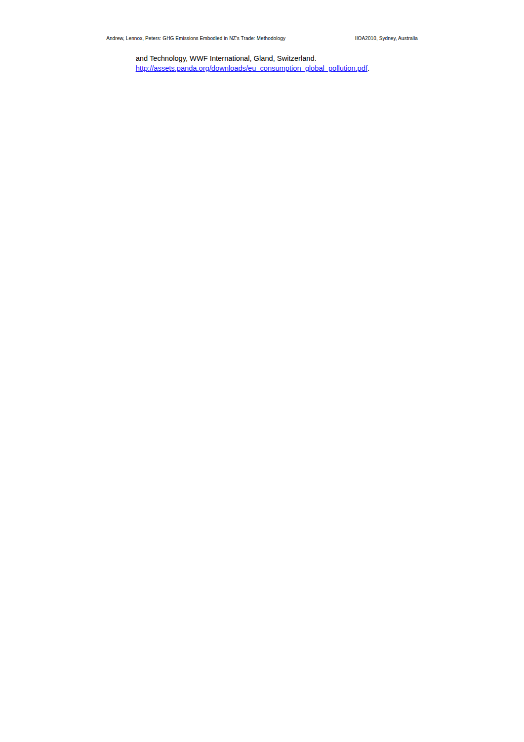Andrew, Lennox, Peters: GHG Emissions Embodied in NZ’s Trade: Methodology IIOA2010, Sydney, Australia
and Technology, WWF International, Gland, Switzerland.
http://assets.panda.org/downloads/eu_consumption_global_pollution.pdf.